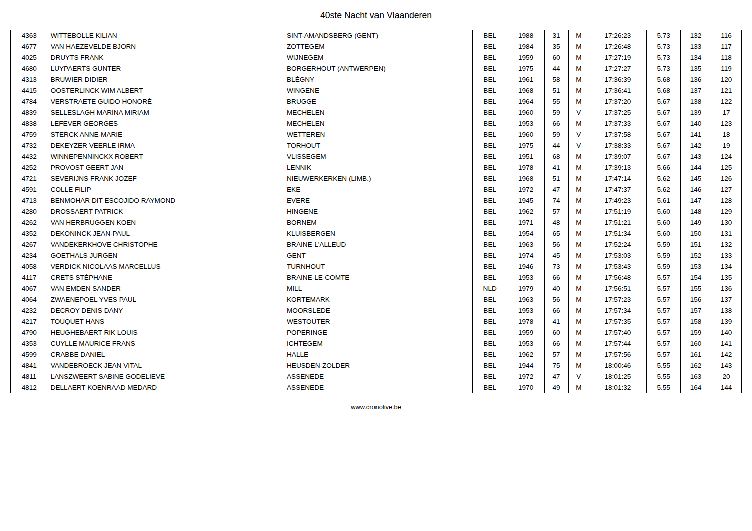40ste Nacht van Vlaanderen
| 4363 | WITTEBOLLE KILIAN | SINT-AMANDSBERG (GENT) | BEL | 1988 | 31 | M | 17:26:23 | 5.73 | 132 | 116 |
| 4677 | VAN HAEZEVELDE BJORN | ZOTTEGEM | BEL | 1984 | 35 | M | 17:26:48 | 5.73 | 133 | 117 |
| 4025 | DRUYTS FRANK | WIJNEGEM | BEL | 1959 | 60 | M | 17:27:19 | 5.73 | 134 | 118 |
| 4680 | LUYPAERTS GUNTER | BORGERHOUT (ANTWERPEN) | BEL | 1975 | 44 | M | 17:27:27 | 5.73 | 135 | 119 |
| 4313 | BRUWIER DIDIER | BLÉGNY | BEL | 1961 | 58 | M | 17:36:39 | 5.68 | 136 | 120 |
| 4415 | OOSTERLINCK WIM ALBERT | WINGENE | BEL | 1968 | 51 | M | 17:36:41 | 5.68 | 137 | 121 |
| 4784 | VERSTRAETE GUIDO HONORÉ | BRUGGE | BEL | 1964 | 55 | M | 17:37:20 | 5.67 | 138 | 122 |
| 4839 | SELLESLAGH MARINA MIRIAM | MECHELEN | BEL | 1960 | 59 | V | 17:37:25 | 5.67 | 139 | 17 |
| 4838 | LEFEVER GEORGES | MECHELEN | BEL | 1953 | 66 | M | 17:37:33 | 5.67 | 140 | 123 |
| 4759 | STERCK ANNE-MARIE | WETTEREN | BEL | 1960 | 59 | V | 17:37:58 | 5.67 | 141 | 18 |
| 4732 | DEKEYZER VEERLE IRMA | TORHOUT | BEL | 1975 | 44 | V | 17:38:33 | 5.67 | 142 | 19 |
| 4432 | WINNEPENNINCKX ROBERT | VLISSEGEM | BEL | 1951 | 68 | M | 17:39:07 | 5.67 | 143 | 124 |
| 4252 | PROVOST GEERT JAN | LENNIK | BEL | 1978 | 41 | M | 17:39:13 | 5.66 | 144 | 125 |
| 4721 | SEVERIJNS FRANK JOZEF | NIEUWERKERKEN (LIMB.) | BEL | 1968 | 51 | M | 17:47:14 | 5.62 | 145 | 126 |
| 4591 | COLLE FILIP | EKE | BEL | 1972 | 47 | M | 17:47:37 | 5.62 | 146 | 127 |
| 4713 | BENMOHAR DIT ESCOJIDO RAYMOND | EVERE | BEL | 1945 | 74 | M | 17:49:23 | 5.61 | 147 | 128 |
| 4280 | DROSSAERT PATRICK | HINGENE | BEL | 1962 | 57 | M | 17:51:19 | 5.60 | 148 | 129 |
| 4262 | VAN HERBRUGGEN KOEN | BORNEM | BEL | 1971 | 48 | M | 17:51:21 | 5.60 | 149 | 130 |
| 4352 | DEKONINCK JEAN-PAUL | KLUISBERGEN | BEL | 1954 | 65 | M | 17:51:34 | 5.60 | 150 | 131 |
| 4267 | VANDEKERKHOVE CHRISTOPHE | BRAINE-L'ALLEUD | BEL | 1963 | 56 | M | 17:52:24 | 5.59 | 151 | 132 |
| 4234 | GOETHALS JURGEN | GENT | BEL | 1974 | 45 | M | 17:53:03 | 5.59 | 152 | 133 |
| 4058 | VERDICK NICOLAAS MARCELLUS | TURNHOUT | BEL | 1946 | 73 | M | 17:53:43 | 5.59 | 153 | 134 |
| 4117 | CRETS STÉPHANE | BRAINE-LE-COMTE | BEL | 1953 | 66 | M | 17:56:48 | 5.57 | 154 | 135 |
| 4067 | VAN EMDEN SANDER | MILL | NLD | 1979 | 40 | M | 17:56:51 | 5.57 | 155 | 136 |
| 4064 | ZWAENEPOEL YVES PAUL | KORTEMARK | BEL | 1963 | 56 | M | 17:57:23 | 5.57 | 156 | 137 |
| 4232 | DECROY DENIS DANY | MOORSLEDE | BEL | 1953 | 66 | M | 17:57:34 | 5.57 | 157 | 138 |
| 4217 | TOUQUET HANS | WESTOUTER | BEL | 1978 | 41 | M | 17:57:35 | 5.57 | 158 | 139 |
| 4790 | HEUGHEBAERT RIK LOUIS | POPERINGE | BEL | 1959 | 60 | M | 17:57:40 | 5.57 | 159 | 140 |
| 4353 | CUYLLE MAURICE FRANS | ICHTEGEM | BEL | 1953 | 66 | M | 17:57:44 | 5.57 | 160 | 141 |
| 4599 | CRABBE DANIEL | HALLE | BEL | 1962 | 57 | M | 17:57:56 | 5.57 | 161 | 142 |
| 4841 | VANDEBROECK JEAN VITAL | HEUSDEN-ZOLDER | BEL | 1944 | 75 | M | 18:00:46 | 5.55 | 162 | 143 |
| 4811 | LANSZWEERT SABINE GODELIEVE | ASSENEDE | BEL | 1972 | 47 | V | 18:01:25 | 5.55 | 163 | 20 |
| 4812 | DELLAERT KOENRAAD MEDARD | ASSENEDE | BEL | 1970 | 49 | M | 18:01:32 | 5.55 | 164 | 144 |
www.cronolive.be